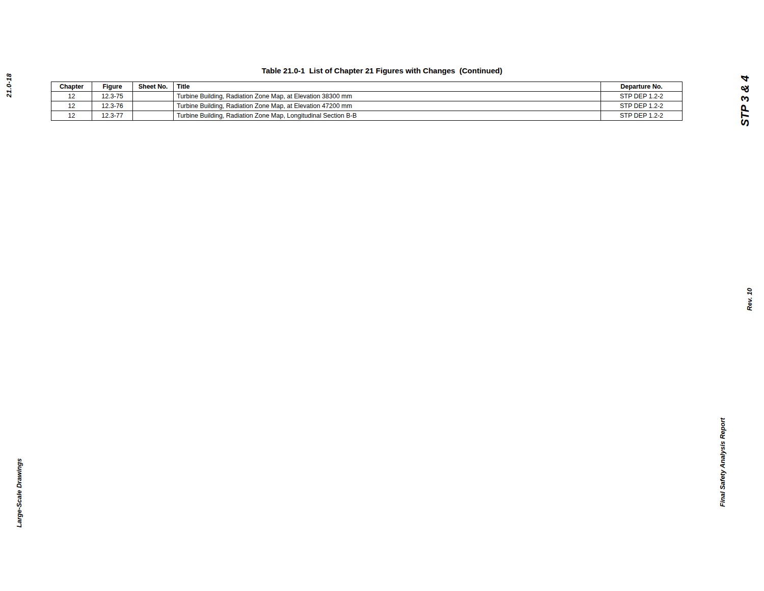21.0-18
Large-Scale Drawings
STP 3 & 4
Rev. 10
Final Safety Analysis Report
Table 21.0-1 List of Chapter 21 Figures with Changes (Continued)
| Chapter | Figure | Sheet No. | Title | Departure No. |
| --- | --- | --- | --- | --- |
| 12 | 12.3-75 | | Turbine Building, Radiation Zone Map, at Elevation 38300 mm | STP DEP 1.2-2 |
| 12 | 12.3-76 | | Turbine Building, Radiation Zone Map, at Elevation 47200 mm | STP DEP 1.2-2 |
| 12 | 12.3-77 | | Turbine Building, Radiation Zone Map, Longitudinal Section B-B | STP DEP 1.2-2 |